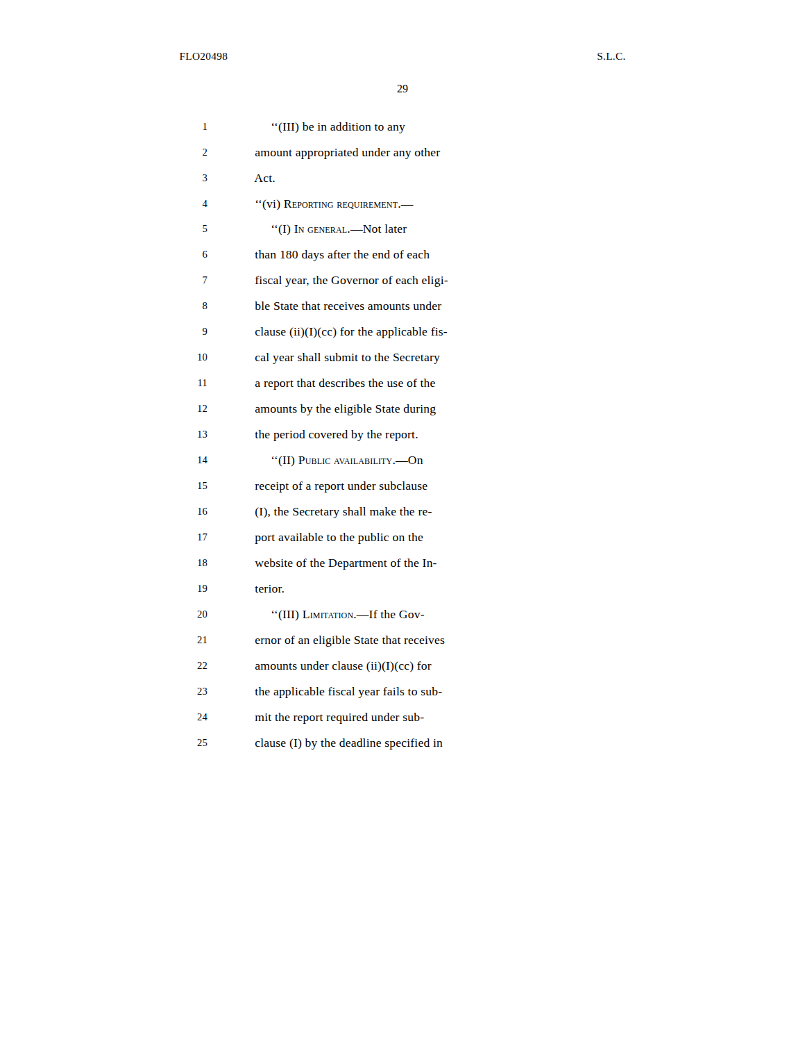FLO20498 S.L.C.
29
| 1 | ‘‘(III) be in addition to any |
| 2 | amount appropriated under any other |
| 3 | Act. |
| 4 | ‘‘(vi) Reporting requirement .— |
| 5 | ‘‘(I) In general .—Not later |
| 6 | than 180 days after the end of each |
| 7 | fiscal year, the Governor of each eligi- |
| 8 | ble State that receives amounts under |
| 9 | clause (ii)(I)(cc) for the applicable fis- |
| 10 | cal year shall submit to the Secretary |
| 11 | a report that describes the use of the |
| 12 | amounts by the eligible State during |
| 13 | the period covered by the report. |
| 14 | ‘‘(II) Public availability .—On |
| 15 | receipt of a report under subclause |
| 16 | (I), the Secretary shall make the re- |
| 17 | port available to the public on the |
| 18 | website of the Department of the In- |
| 19 | terior. |
| 20 | ‘‘(III) Limitation .—If the Gov- |
| 21 | ernor of an eligible State that receives |
| 22 | amounts under clause (ii)(I)(cc) for |
| 23 | the applicable fiscal year fails to sub- |
| 24 | mit the report required under sub- |
| 25 | clause (I) by the deadline specified in |